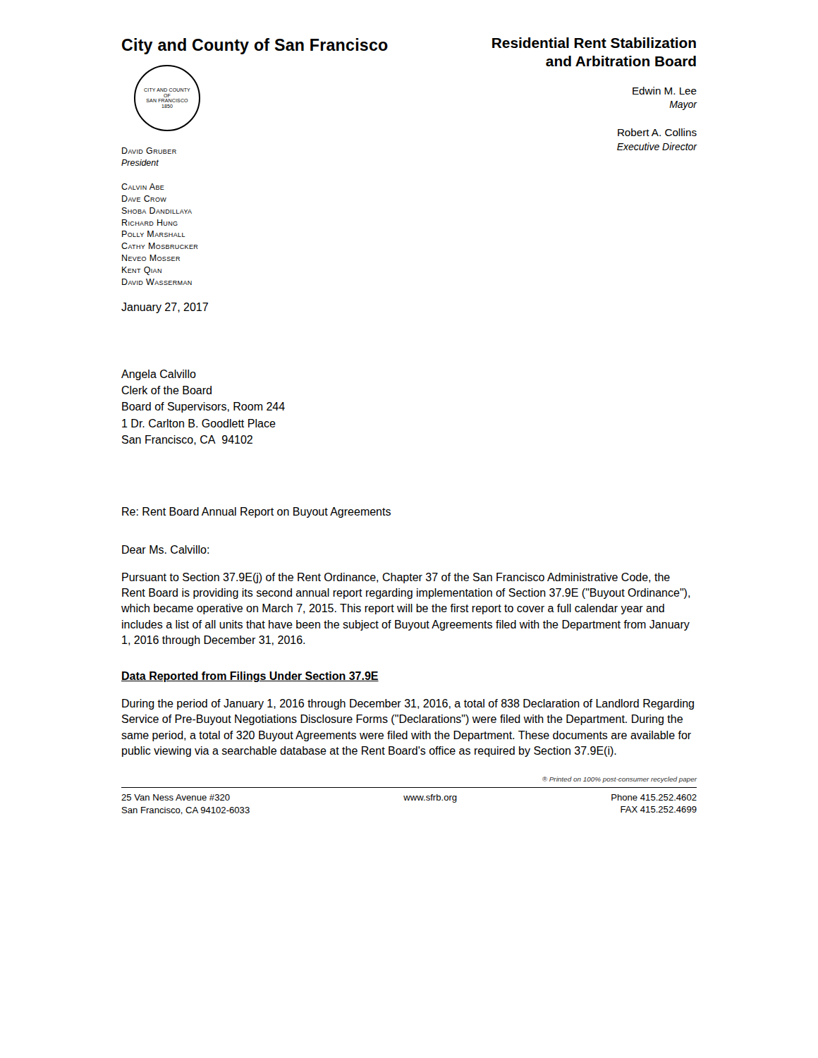City and County of San Francisco
CITY AND COUNTY
OF
SAN FRANCISCO
1850
David Gruber
President
Calvin Abe
Dave Crow
Shoba Dandillaya
Richard Hung
Polly Marshall
Cathy Mosbrucker
Neveo Mosser
Kent Qian
David Wasserman
Residential Rent Stabilization
and Arbitration Board
Edwin M. Lee
Mayor
Robert A. Collins
Executive Director
January 27, 2017
Angela Calvillo
Clerk of the Board
Board of Supervisors, Room 244
1 Dr. Carlton B. Goodlett Place
San Francisco, CA 94102
Re: Rent Board Annual Report on Buyout Agreements
Dear Ms. Calvillo:
Pursuant to Section 37.9E(j) of the Rent Ordinance, Chapter 37 of the San Francisco Administrative Code, the Rent Board is providing its second annual report regarding implementation of Section 37.9E ("Buyout Ordinance"), which became operative on March 7, 2015. This report will be the first report to cover a full calendar year and includes a list of all units that have been the subject of Buyout Agreements filed with the Department from January 1, 2016 through December 31, 2016.
Data Reported from Filings Under Section 37.9E
During the period of January 1, 2016 through December 31, 2016, a total of 838 Declaration of Landlord Regarding Service of Pre-Buyout Negotiations Disclosure Forms ("Declarations") were filed with the Department. During the same period, a total of 320 Buyout Agreements were filed with the Department. These documents are available for public viewing via a searchable database at the Rent Board's office as required by Section 37.9E(i).
® Printed on 100% post-consumer recycled paper
25 Van Ness Avenue #320
San Francisco, CA 94102-6033
www.sfrb.org
Phone 415.252.4602
FAX 415.252.4699